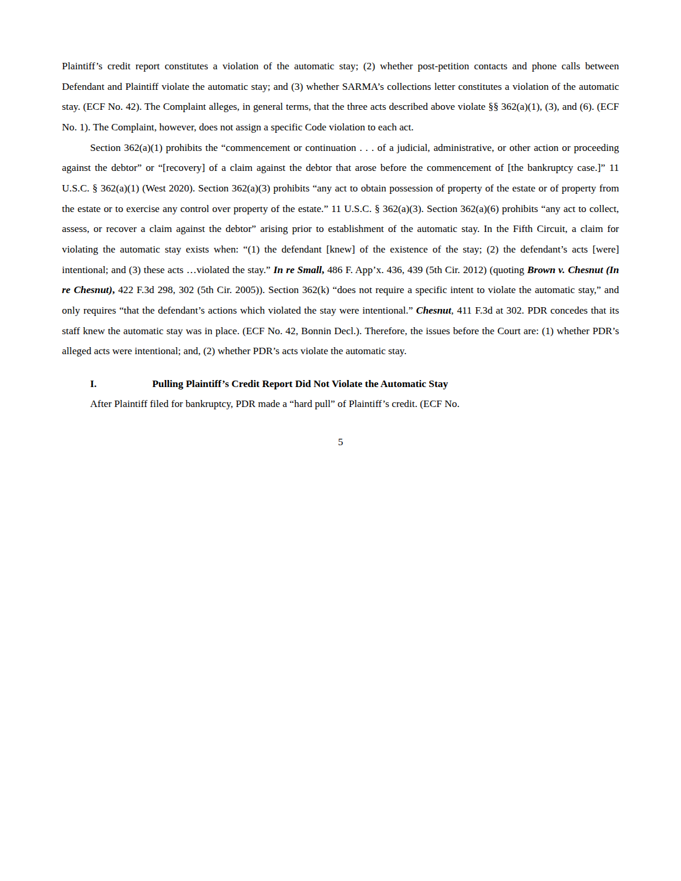Plaintiff’s credit report constitutes a violation of the automatic stay; (2) whether post-petition contacts and phone calls between Defendant and Plaintiff violate the automatic stay; and (3) whether SARMA’s collections letter constitutes a violation of the automatic stay. (ECF No. 42). The Complaint alleges, in general terms, that the three acts described above violate §§ 362(a)(1), (3), and (6). (ECF No. 1). The Complaint, however, does not assign a specific Code violation to each act.
Section 362(a)(1) prohibits the “commencement or continuation . . . of a judicial, administrative, or other action or proceeding against the debtor” or “[recovery] of a claim against the debtor that arose before the commencement of [the bankruptcy case.]” 11 U.S.C. § 362(a)(1) (West 2020). Section 362(a)(3) prohibits “any act to obtain possession of property of the estate or of property from the estate or to exercise any control over property of the estate.” 11 U.S.C. § 362(a)(3). Section 362(a)(6) prohibits “any act to collect, assess, or recover a claim against the debtor” arising prior to establishment of the automatic stay. In the Fifth Circuit, a claim for violating the automatic stay exists when: “(1) the defendant [knew] of the existence of the stay; (2) the defendant’s acts [were] intentional; and (3) these acts …violated the stay.” In re Small, 486 F. App’x. 436, 439 (5th Cir. 2012) (quoting Brown v. Chesnut (In re Chesnut), 422 F.3d 298, 302 (5th Cir. 2005)). Section 362(k) “does not require a specific intent to violate the automatic stay,” and only requires “that the defendant’s actions which violated the stay were intentional.” Chesnut, 411 F.3d at 302. PDR concedes that its staff knew the automatic stay was in place. (ECF No. 42, Bonnin Decl.). Therefore, the issues before the Court are: (1) whether PDR’s alleged acts were intentional; and, (2) whether PDR’s acts violate the automatic stay.
I. Pulling Plaintiff’s Credit Report Did Not Violate the Automatic Stay
After Plaintiff filed for bankruptcy, PDR made a “hard pull” of Plaintiff’s credit. (ECF No.
5